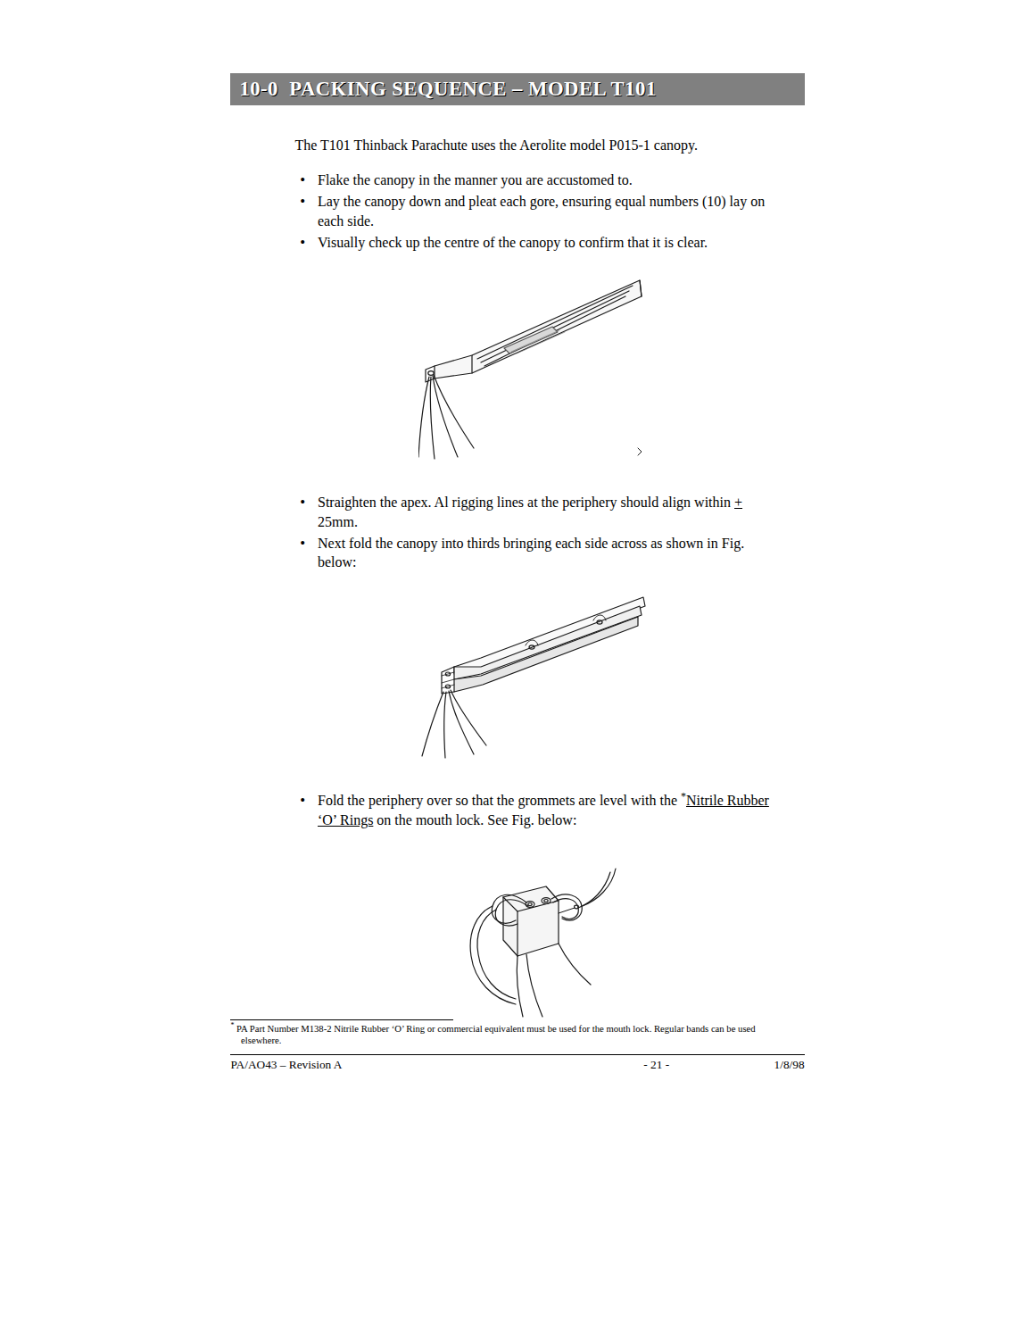10-0 PACKING SEQUENCE – MODEL T101
The T101 Thinback Parachute uses the Aerolite model P015-1 canopy.
Flake the canopy in the manner you are accustomed to.
Lay the canopy down and pleat each gore, ensuring equal numbers (10) lay on each side.
Visually check up the centre of the canopy to confirm that it is clear.
Straighten the apex. Al rigging lines at the periphery should align within + 25mm.
Next fold the canopy into thirds bringing each side across as shown in Fig. below:
Fold the periphery over so that the grommets are level with the *Nitrile Rubber ‘O’ Rings on the mouth lock. See Fig. below:
* PA Part Number M138-2 Nitrile Rubber ‘O’ Ring or commercial equivalent must be used for the mouth lock. Regular bands can be used elsewhere.
| PA/AO43 – Revision A | - 21 - | 1/8/98 |